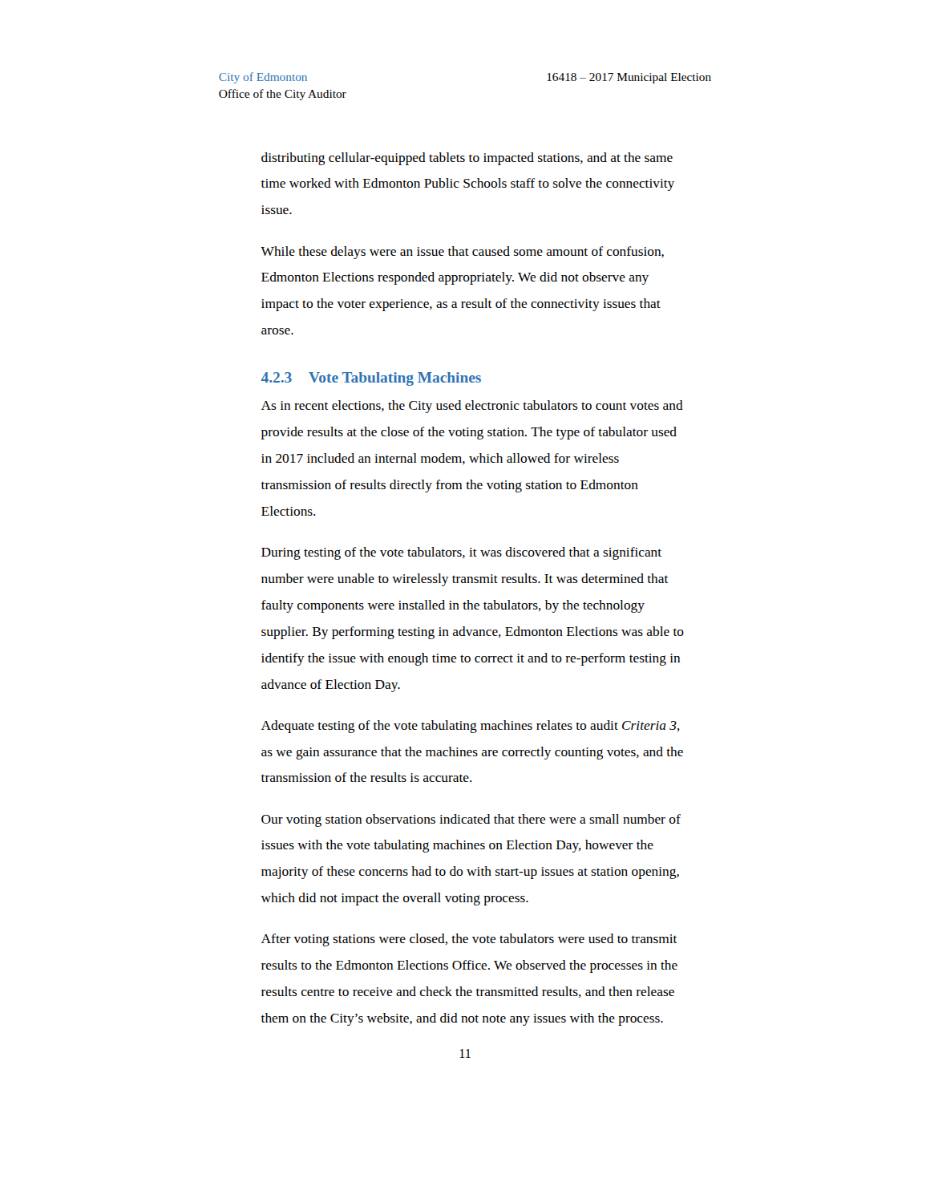City of Edmonton
Office of the City Auditor
16418 – 2017 Municipal Election
distributing cellular-equipped tablets to impacted stations, and at the same time worked with Edmonton Public Schools staff to solve the connectivity issue.
While these delays were an issue that caused some amount of confusion, Edmonton Elections responded appropriately. We did not observe any impact to the voter experience, as a result of the connectivity issues that arose.
4.2.3 Vote Tabulating Machines
As in recent elections, the City used electronic tabulators to count votes and provide results at the close of the voting station. The type of tabulator used in 2017 included an internal modem, which allowed for wireless transmission of results directly from the voting station to Edmonton Elections.
During testing of the vote tabulators, it was discovered that a significant number were unable to wirelessly transmit results. It was determined that faulty components were installed in the tabulators, by the technology supplier. By performing testing in advance, Edmonton Elections was able to identify the issue with enough time to correct it and to re-perform testing in advance of Election Day.
Adequate testing of the vote tabulating machines relates to audit Criteria 3, as we gain assurance that the machines are correctly counting votes, and the transmission of the results is accurate.
Our voting station observations indicated that there were a small number of issues with the vote tabulating machines on Election Day, however the majority of these concerns had to do with start-up issues at station opening, which did not impact the overall voting process.
After voting stations were closed, the vote tabulators were used to transmit results to the Edmonton Elections Office. We observed the processes in the results centre to receive and check the transmitted results, and then release them on the City’s website, and did not note any issues with the process.
11